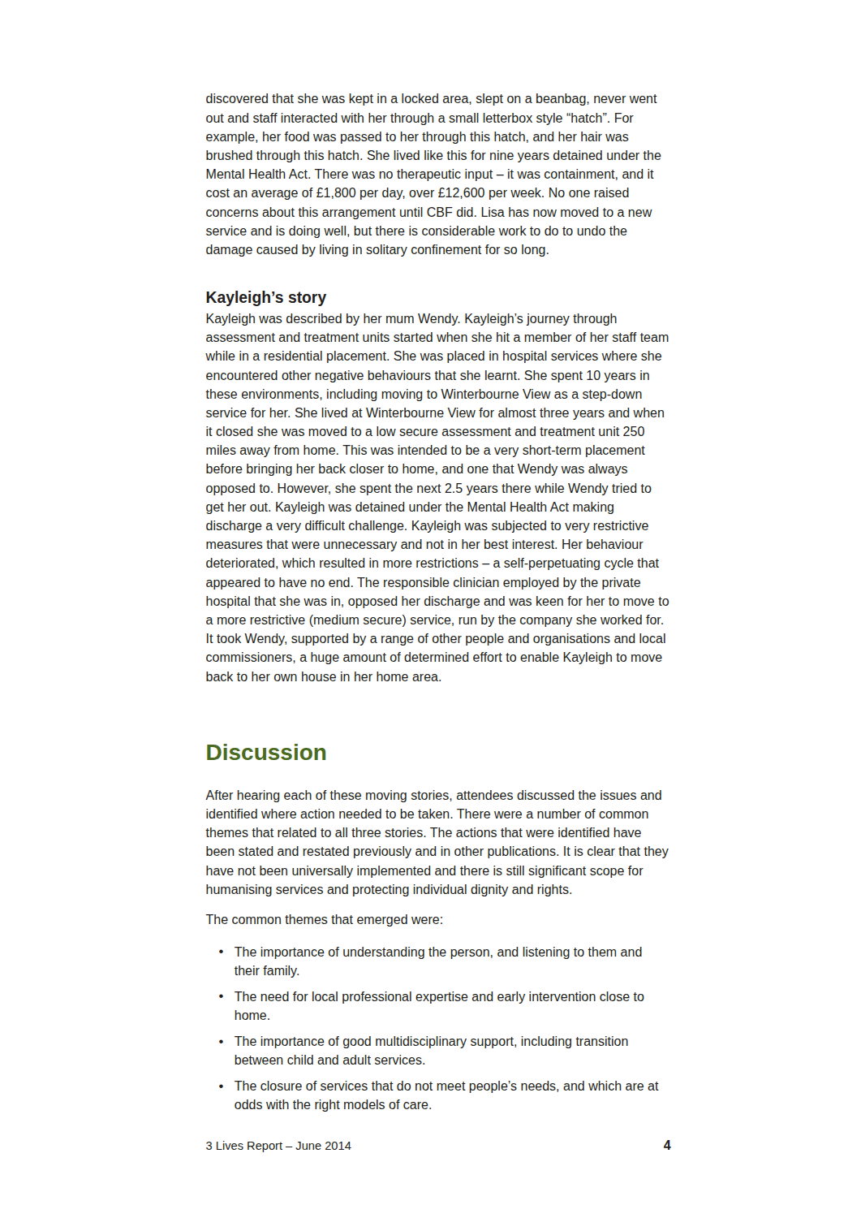discovered that she was kept in a locked area, slept on a beanbag, never went out and staff interacted with her through a small letterbox style “hatch”. For example, her food was passed to her through this hatch, and her hair was brushed through this hatch. She lived like this for nine years detained under the Mental Health Act. There was no therapeutic input – it was containment, and it cost an average of £1,800 per day, over £12,600 per week. No one raised concerns about this arrangement until CBF did. Lisa has now moved to a new service and is doing well, but there is considerable work to do to undo the damage caused by living in solitary confinement for so long.
Kayleigh’s story
Kayleigh was described by her mum Wendy. Kayleigh’s journey through assessment and treatment units started when she hit a member of her staff team while in a residential placement. She was placed in hospital services where she encountered other negative behaviours that she learnt. She spent 10 years in these environments, including moving to Winterbourne View as a step-down service for her. She lived at Winterbourne View for almost three years and when it closed she was moved to a low secure assessment and treatment unit 250 miles away from home. This was intended to be a very short-term placement before bringing her back closer to home, and one that Wendy was always opposed to. However, she spent the next 2.5 years there while Wendy tried to get her out. Kayleigh was detained under the Mental Health Act making discharge a very difficult challenge. Kayleigh was subjected to very restrictive measures that were unnecessary and not in her best interest. Her behaviour deteriorated, which resulted in more restrictions – a self-perpetuating cycle that appeared to have no end. The responsible clinician employed by the private hospital that she was in, opposed her discharge and was keen for her to move to a more restrictive (medium secure) service, run by the company she worked for. It took Wendy, supported by a range of other people and organisations and local commissioners, a huge amount of determined effort to enable Kayleigh to move back to her own house in her home area.
Discussion
After hearing each of these moving stories, attendees discussed the issues and identified where action needed to be taken. There were a number of common themes that related to all three stories. The actions that were identified have been stated and restated previously and in other publications. It is clear that they have not been universally implemented and there is still significant scope for humanising services and protecting individual dignity and rights.
The common themes that emerged were:
The importance of understanding the person, and listening to them and their family.
The need for local professional expertise and early intervention close to home.
The importance of good multidisciplinary support, including transition between child and adult services.
The closure of services that do not meet people’s needs, and which are at odds with the right models of care.
3 Lives Report – June 2014 4